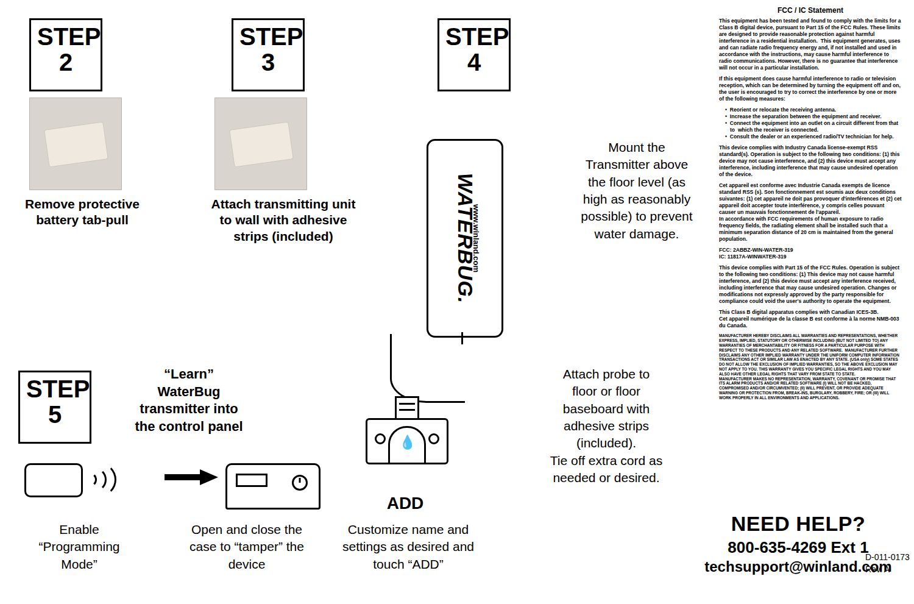STEP
2
Remove protective
battery tab-pull
STEP
3
Attach transmitting unit
to wall with adhesive
strips (included)
STEP
4
WATERBUG.
www.winland.com
💧
Mount the
Transmitter above
the floor level (as
high as reasonably
possible) to prevent
water damage.
Attach probe to
floor or floor
baseboard with
adhesive strips
(included).
Tie off extra cord as
needed or desired.
ADD
Customize name and
settings as desired and
touch “ADD”
STEP
5
“Learn”
WaterBug
transmitter into
the control panel
Enable
“Programming
Mode”
Open and close the
case to “tamper” the
device
FCC / IC Statement
This equipment has been tested and found to comply with the limits for a Class B digital device, pursuant to Part 15 of the FCC Rules. These limits are designed to provide reasonable protection against harmful interference in a residential installation. This equipment generates, uses and can radiate radio frequency energy and, if not installed and used in accordance with the instructions, may cause harmful interference to radio communications. However, there is no guarantee that interference will not occur in a particular installation.
If this equipment does cause harmful interference to radio or television reception, which can be determined by turning the equipment off and on, the user is encouraged to try to correct the interference by one or more of the following measures:
• Reorient or relocate the receiving antenna.
• Increase the separation between the equipment and receiver.
• Connect the equipment into an outlet on a circuit different from that to which the receiver is connected.
• Consult the dealer or an experienced radio/TV technician for help.
This device complies with Industry Canada license-exempt RSS standard(s). Operation is subject to the following two conditions: (1) this device may not cause interference, and (2) this device must accept any interference, including interference that may cause undesired operation of the device.
Cet appareil est conforme avec Industrie Canada exempts de licence standard RSS (s). Son fonctionnement est soumis aux deux conditions suivantes: (1) cet appareil ne doit pas provoquer d'interférences et (2) cet appareil doit accepter toute interférence, y compris celles pouvant causer un mauvais fonctionnement de l'appareil.
In accordance with FCC requirements of human exposure to radio frequency fields, the radiating element shall be installed such that a minimum separation distance of 20 cm is maintained from the general population.
FCC: 2ABBZ-WIN-WATER-319
IC: 11817A-WINWATER-319
This device complies with Part 15 of the FCC Rules. Operation is subject to the following two conditions: (1) This device may not cause harmful interference, and (2) this device must accept any interference received, including interference that may cause undesired operation. Changes or modifications not expressly approved by the party responsible for compliance could void the user's authority to operate the equipment.
This Class B digital apparatus complies with Canadian ICES-3B.
Cet appareil numérique de la classe B est conforme à la norme NMB-003 du Canada.
MANUFACTURER HEREBY DISCLAIMS ALL WARRANTIES AND REPRESENTATIONS, WHETHER EXPRESS, IMPLIED, STATUTORY OR OTHERWISE INCLUDING (BUT NOT LIMITED TO) ANY WARRANTIES OF MERCHANTABILITY OR FITNESS FOR A PARTICULAR PURPOSE WITH RESPECT TO THESE PRODUCTS AND ANY RELATED SOFTWARE. MANUFACTURER FURTHER DISCLAIMS ANY OTHER IMPLIED WARRANTY UNDER THE UNIFORM COMPUTER INFORMATION TRANSACTIONS ACT OR SIMILAR LAW AS ENACTED BY ANY STATE. (USA only) SOME STATES DO NOT ALLOW THE EXCLUSION OF IMPLIED WARRANTIES, SO THE ABOVE EXCLUSION MAY NOT APPLY TO YOU. THIS WARRANTY GIVES YOU SPECIFIC LEGAL RIGHTS AND YOU MAY ALSO HAVE OTHER LEGAL RIGHTS THAT VARY FROM STATE TO STATE.
MANUFACTURER MAKES NO REPRESENTATION, WARRANTY, COVENANT OR PROMISE THAT ITS ALARM PRODUCTS AND/OR RELATED SOFTWARE (I) WILL NOT BE HACKED, COMPROMISED AND/OR CIRCUMVENTED; (II) WILL PREVENT, OR PROVIDE ADEQUATE WARNING OR PROTECTION FROM, BREAK-INS, BURGLARY, ROBBERY, FIRE; OR (III) WILL WORK PROPERLY IN ALL ENVIRONMENTS AND APPLICATIONS.
NEED HELP?
800-635-4269 Ext 1
techsupport@winland.com
D-011-0173
Rev. A